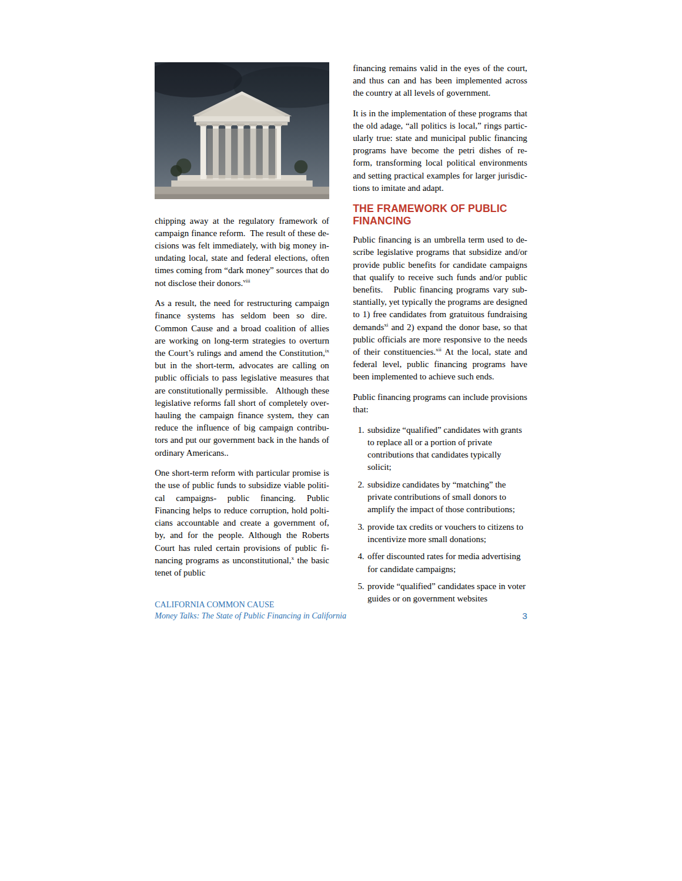chipping away at the regulatory framework of campaign finance reform. The result of these decisions was felt immediately, with big money inundating local, state and federal elections, often times coming from “dark money” sources that do not disclose their donors.viii
As a result, the need for restructuring campaign finance systems has seldom been so dire. Common Cause and a broad coalition of allies are working on long-term strategies to overturn the Court’s rulings and amend the Constitution,ix but in the short-term, advocates are calling on public officials to pass legislative measures that are constitutionally permissible. Although these legislative reforms fall short of completely overhauling the campaign finance system, they can reduce the influence of big campaign contributors and put our government back in the hands of ordinary Americans..
One short-term reform with particular promise is the use of public funds to subsidize viable political campaigns- public financing. Public Financing helps to reduce corruption, hold polticians accountable and create a government of, by, and for the people. Although the Roberts Court has ruled certain provisions of public financing programs as unconstitutional,x the basic tenet of public
financing remains valid in the eyes of the court, and thus can and has been implemented across the country at all levels of government.
It is in the implementation of these programs that the old adage, “all politics is local,” rings particularly true: state and municipal public financing programs have become the petri dishes of reform, transforming local political environments and setting practical examples for larger jurisdictions to imitate and adapt.
The Framework of Public Financing
Public financing is an umbrella term used to describe legislative programs that subsidize and/or provide public benefits for candidate campaigns that qualify to receive such funds and/or public benefits. Public financing programs vary substantially, yet typically the programs are designed to 1) free candidates from gratuitous fundraising demandsxi and 2) expand the donor base, so that public officials are more responsive to the needs of their constituencies.xii At the local, state and federal level, public financing programs have been implemented to achieve such ends.
Public financing programs can include provisions that:
subsidize “qualified” candidates with grants to replace all or a portion of private contributions that candidates typically solicit;
subsidize candidates by “matching” the private contributions of small donors to amplify the impact of those contributions;
provide tax credits or vouchers to citizens to incentivize more small donations;
offer discounted rates for media advertising for candidate campaigns;
provide “qualified” candidates space in voter guides or on government websites
CALIFORNIA COMMON CAUSE
Money Talks: The State of Public Financing in California
3